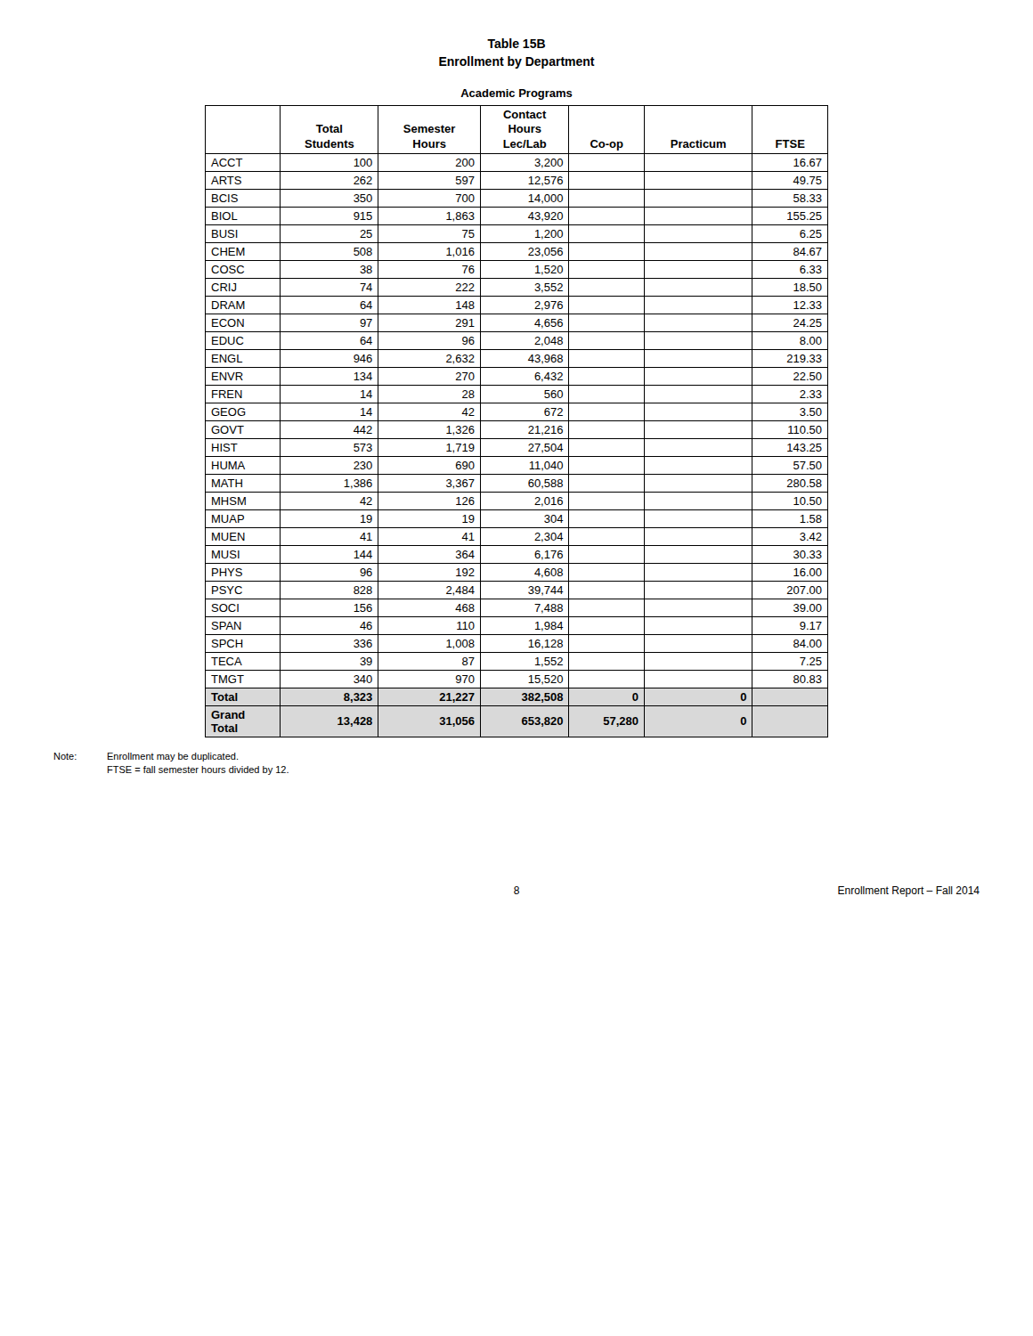Table 15B
Enrollment by Department
Academic Programs
| | Total Students | Semester Hours | Contact Hours Lec/Lab | Co-op | Practicum | FTSE |
| --- | --- | --- | --- | --- | --- | --- |
| ACCT | 100 | 200 | 3,200 | | | 16.67 |
| ARTS | 262 | 597 | 12,576 | | | 49.75 |
| BCIS | 350 | 700 | 14,000 | | | 58.33 |
| BIOL | 915 | 1,863 | 43,920 | | | 155.25 |
| BUSI | 25 | 75 | 1,200 | | | 6.25 |
| CHEM | 508 | 1,016 | 23,056 | | | 84.67 |
| COSC | 38 | 76 | 1,520 | | | 6.33 |
| CRIJ | 74 | 222 | 3,552 | | | 18.50 |
| DRAM | 64 | 148 | 2,976 | | | 12.33 |
| ECON | 97 | 291 | 4,656 | | | 24.25 |
| EDUC | 64 | 96 | 2,048 | | | 8.00 |
| ENGL | 946 | 2,632 | 43,968 | | | 219.33 |
| ENVR | 134 | 270 | 6,432 | | | 22.50 |
| FREN | 14 | 28 | 560 | | | 2.33 |
| GEOG | 14 | 42 | 672 | | | 3.50 |
| GOVT | 442 | 1,326 | 21,216 | | | 110.50 |
| HIST | 573 | 1,719 | 27,504 | | | 143.25 |
| HUMA | 230 | 690 | 11,040 | | | 57.50 |
| MATH | 1,386 | 3,367 | 60,588 | | | 280.58 |
| MHSM | 42 | 126 | 2,016 | | | 10.50 |
| MUAP | 19 | 19 | 304 | | | 1.58 |
| MUEN | 41 | 41 | 2,304 | | | 3.42 |
| MUSI | 144 | 364 | 6,176 | | | 30.33 |
| PHYS | 96 | 192 | 4,608 | | | 16.00 |
| PSYC | 828 | 2,484 | 39,744 | | | 207.00 |
| SOCI | 156 | 468 | 7,488 | | | 39.00 |
| SPAN | 46 | 110 | 1,984 | | | 9.17 |
| SPCH | 336 | 1,008 | 16,128 | | | 84.00 |
| TECA | 39 | 87 | 1,552 | | | 7.25 |
| TMGT | 340 | 970 | 15,520 | | | 80.83 |
| Total | 8,323 | 21,227 | 382,508 | 0 | 0 | |
| Grand Total | 13,428 | 31,056 | 653,820 | 57,280 | 0 | |
Note: Enrollment may be duplicated.
FTSE = fall semester hours divided by 12.
8 Enrollment Report – Fall 2014